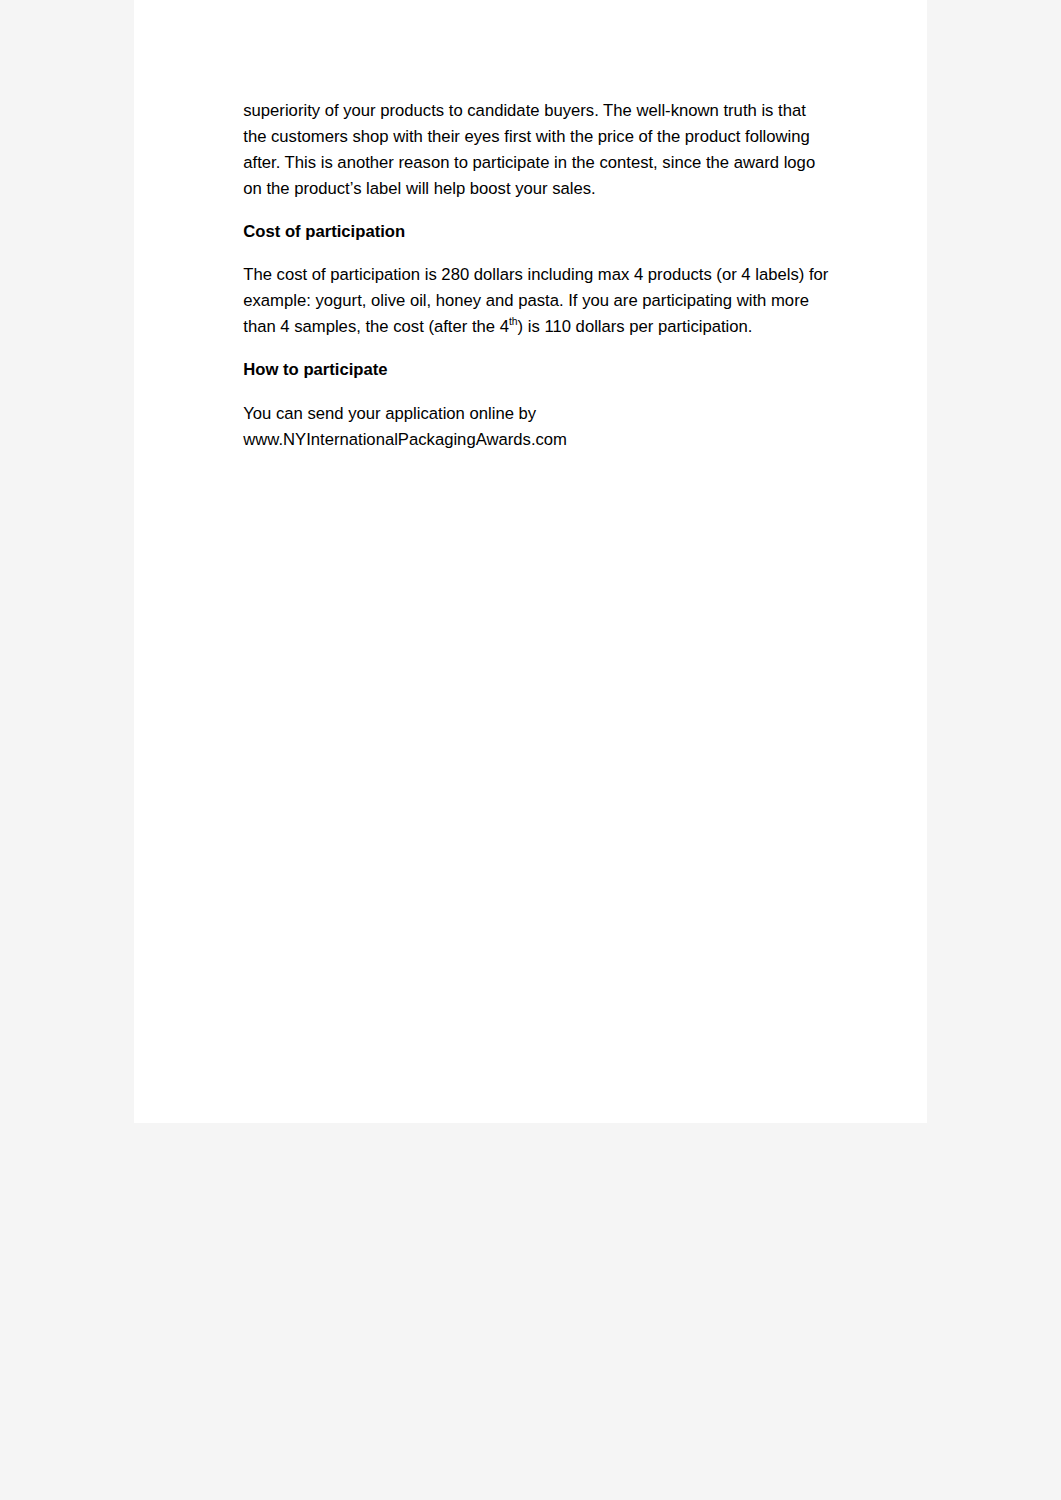superiority of your products to candidate buyers. The well-known truth is that the customers shop with their eyes first with the price of the product following after. This is another reason to participate in the contest, since the award logo on the product’s label will help boost your sales.
Cost of participation
The cost of participation is 280 dollars including max 4 products (or 4 labels) for example: yogurt, olive oil, honey and pasta. If you are participating with more than 4 samples, the cost (after the 4th) is 110 dollars per participation.
How to participate
You can send your application online by www.NYInternationalPackagingAwards.com